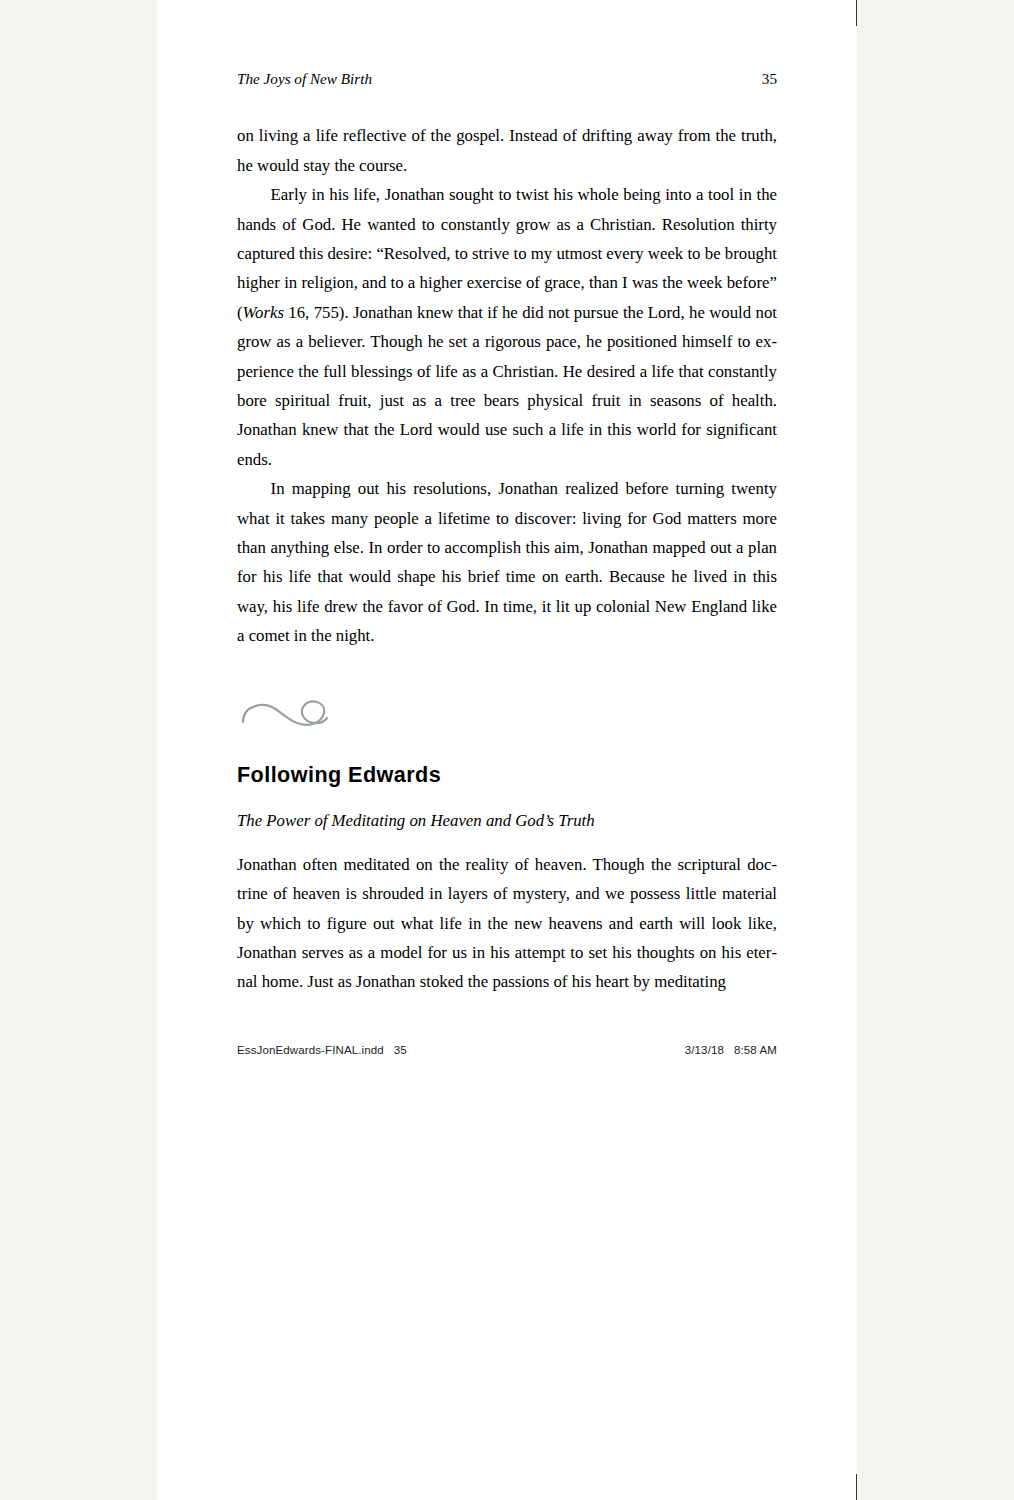The Joys of New Birth 35
on living a life reflective of the gospel. Instead of drifting away from the truth, he would stay the course.
Early in his life, Jonathan sought to twist his whole being into a tool in the hands of God. He wanted to constantly grow as a Christian. Resolution thirty captured this desire: “Resolved, to strive to my utmost every week to be brought higher in religion, and to a higher exercise of grace, than I was the week before” (Works 16, 755). Jonathan knew that if he did not pursue the Lord, he would not grow as a believer. Though he set a rigorous pace, he positioned himself to experience the full blessings of life as a Christian. He desired a life that constantly bore spiritual fruit, just as a tree bears physical fruit in seasons of health. Jonathan knew that the Lord would use such a life in this world for significant ends.
In mapping out his resolutions, Jonathan realized before turning twenty what it takes many people a lifetime to discover: living for God matters more than anything else. In order to accomplish this aim, Jonathan mapped out a plan for his life that would shape his brief time on earth. Because he lived in this way, his life drew the favor of God. In time, it lit up colonial New England like a comet in the night.
Following Edwards
The Power of Meditating on Heaven and God’s Truth
Jonathan often meditated on the reality of heaven. Though the scriptural doctrine of heaven is shrouded in layers of mystery, and we possess little material by which to figure out what life in the new heavens and earth will look like, Jonathan serves as a model for us in his attempt to set his thoughts on his eternal home. Just as Jonathan stoked the passions of his heart by meditating
EssJonEdwards-FINAL.indd 35 3/13/18 8:58 AM